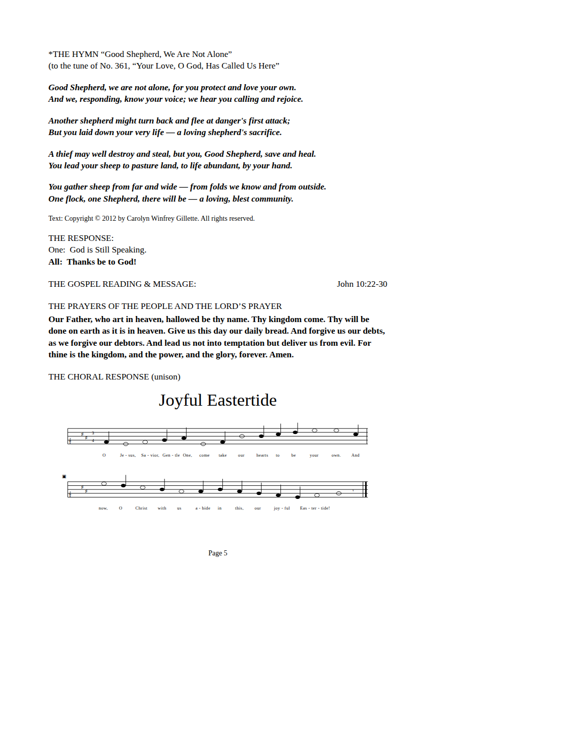*THE HYMN “Good Shepherd, We Are Not Alone”
(to the tune of No. 361, “Your Love, O God, Has Called Us Here”
Good Shepherd, we are not alone, for you protect and love your own.
And we, responding, know your voice; we hear you calling and rejoice.
Another shepherd might turn back and flee at danger's first attack;
But you laid down your very life — a loving shepherd's sacrifice.
A thief may well destroy and steal, but you, Good Shepherd, save and heal.
You lead your sheep to pasture land, to life abundant, by your hand.
You gather sheep from far and wide — from folds we know and from outside.
One flock, one Shepherd, there will be — a loving, blest community.
Text: Copyright © 2012 by Carolyn Winfrey Gillette. All rights reserved.
THE RESPONSE:
One: God is Still Speaking.
All: Thanks be to God!
THE GOSPEL READING & MESSAGE: John 10:22-30
THE PRAYERS OF THE PEOPLE AND THE LORD’S PRAYER
Our Father, who art in heaven, hallowed be thy name. Thy kingdom come. Thy will be done on earth as it is in heaven. Give us this day our daily bread. And forgive us our debts, as we forgive our debtors. And lead us not into temptation but deliver us from evil. For thine is the kingdom, and the power, and the glory, forever. Amen.
THE CHORAL RESPONSE (unison)
Joyful Eastertide
𝄞 ♯ ♯ 3 4 O Je - sus, Sa - vior, Gen - tle One, come take our hearts to be your own. And ▣ 𝄞 ♯ ♯ 𝄾 now, O Christ with us a - bide in this, our joy - ful Eas - ter - tide!
Page 5